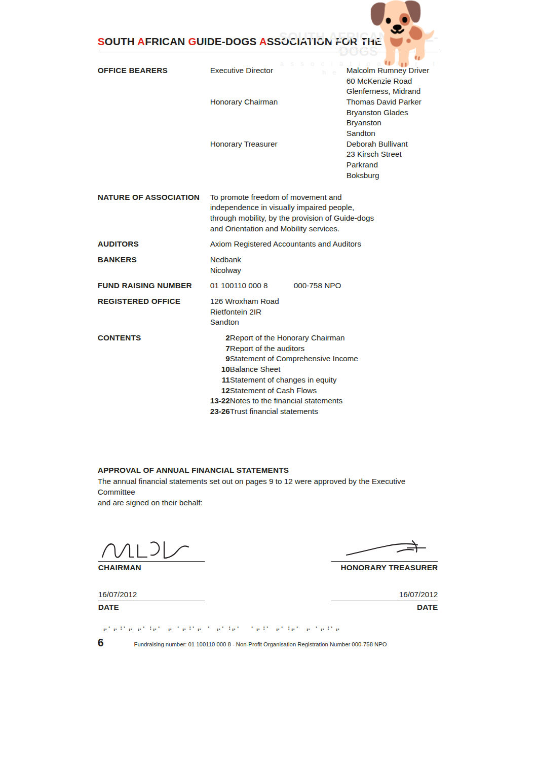SOUTH AFRICAN GUIDE-DOGS ASSOCIATION FOR THE BLIND
🐕
SOUTH AFRICAN GUIDE-DOGS
a s s o c i a t i o n f o r t h e b l i n d
| OFFICE BEARERS | Executive Director | Malcolm Rumney Driver |
| | | 60 McKenzie Road |
| | | Glenferness, Midrand |
| | Honorary Chairman | Thomas David Parker |
| | | Bryanston Glades |
| | | Bryanston |
| | | Sandton |
| | Honorary Treasurer | Deborah Bullivant |
| | | 23 Kirsch Street |
| | | Parkrand |
| | | Boksburg |
| NATURE OF ASSOCIATION | To promote freedom of movement and |
| | independence in visually impaired people, |
| | through mobility, by the provision of Guide-dogs |
| | and Orientation and Mobility services. |
| AUDITORS | Axiom Registered Accountants and Auditors |
| BANKERS | Nedbank |
| | Nicolway |
| FUND RAISING NUMBER | 01 100110 000 8 000-758 NPO |
| REGISTERED OFFICE | 126 Wroxham Road |
| | Rietfontein 2IR |
| | Sandton |
| CONTENTS | / 2 / Report of the Honorary Chairman / / 7 / Report of the auditors / / 9 / Statement of Comprehensive Income / / 10 / Balance Sheet / / 11 / Statement of changes in equity / / 12 / Statement of Cash Flows / / 13-22 / Notes to the financial statements / / 23-26 / Trust financial statements / |
APPROVAL OF ANNUAL FINANCIAL STATEMENTS
The annual financial statements set out on pages 9 to 12 were approved by the Executive Committee
and are signed on their behalf:
| CHAIRMAN | HONORARY TREASURER |
| 16/07/2012 DATE | 16/07/2012 DATE |
⠀⠖⠁⠖⠘⠁⠖ ⠖⠁⠘⠖⠁⠀⠖ ⠁⠖⠘⠁⠖⠀⠁ ⠖⠁⠘⠖⠁⠀ ⠁⠖⠘⠁ ⠖⠁⠘⠖⠁⠀⠖ ⠁⠖⠘⠁⠖⠀
6
Fundraising number: 01 100110 000 8 - Non-Profit Organisation Registration Number 000-758 NPO